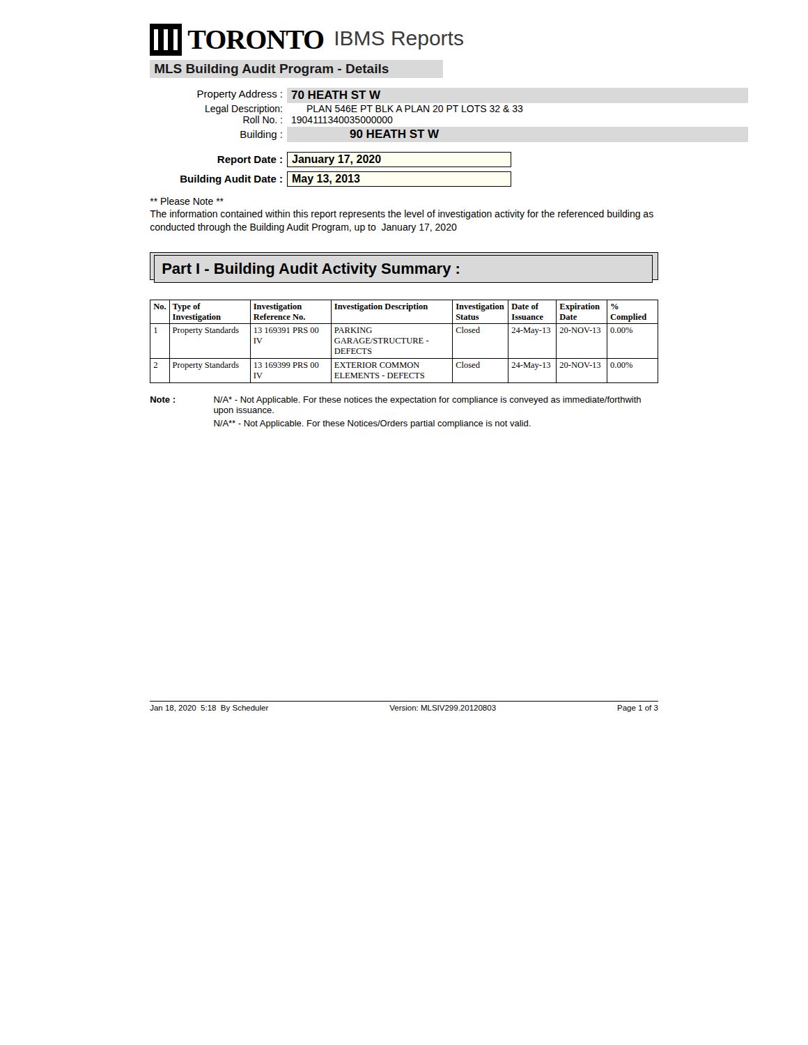TORONTO
IBMS Reports
MLS Building Audit Program - Details
Property Address :
70 HEATH ST W
Legal Description:
PLAN 546E PT BLK A PLAN 20 PT LOTS 32 & 33
Roll No. :
1904111340035000000
Building :
90 HEATH ST W
Report Date :
January 17, 2020
Building Audit Date :
May 13, 2013
** Please Note **
The information contained within this report represents the level of investigation activity for the referenced building as
conducted through the Building Audit Program, up to January 17, 2020
Part I - Building Audit Activity Summary :
| No. | Type of Investigation | Investigation Reference No. | Investigation Description | Investigation Status | Date of Issuance | Expiration Date | % Complied |
| --- | --- | --- | --- | --- | --- | --- | --- |
| 1 | Property Standards | 13 169391 PRS 00 IV | PARKING GARAGE/STRUCTURE - DEFECTS | Closed | 24-May-13 | 20-NOV-13 | 0.00% |
| 2 | Property Standards | 13 169399 PRS 00 IV | EXTERIOR COMMON ELEMENTS - DEFECTS | Closed | 24-May-13 | 20-NOV-13 | 0.00% |
Note :
N/A* - Not Applicable. For these notices the expectation for compliance is conveyed as immediate/forthwith upon issuance.
N/A** - Not Applicable. For these Notices/Orders partial compliance is not valid.
Jan 18, 2020 5:18 By Scheduler
Version: MLSIV299.20120803
Page 1 of 3